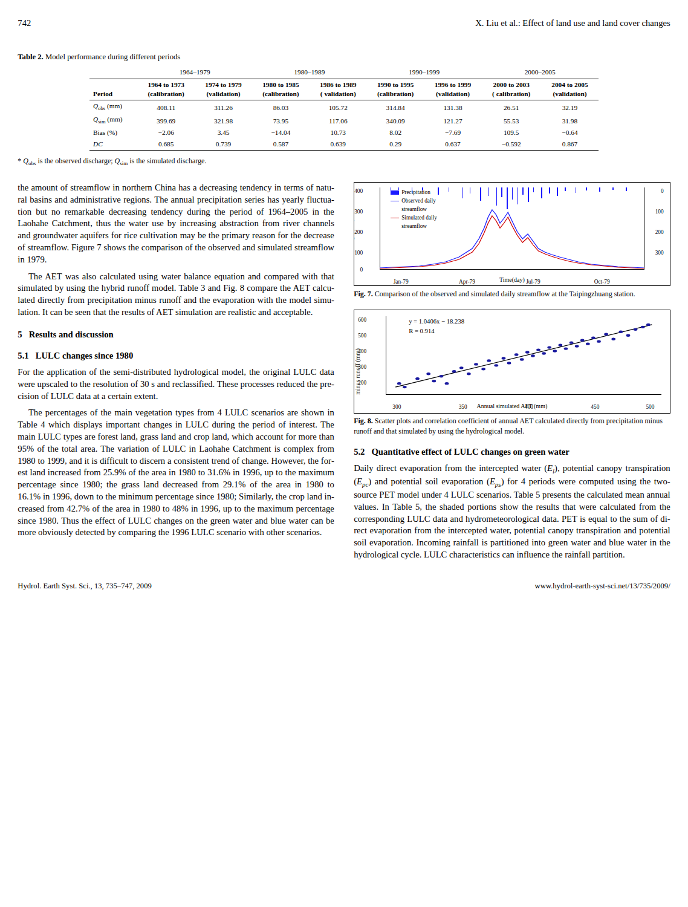742 X. Liu et al.: Effect of land use and land cover changes
Table 2. Model performance during different periods
| | 1964–1979 | 1980–1989 | 1990–1999 | 2000–2005 |
| --- | --- | --- | --- | --- |
| Period | 1964 to 1973 (calibration) | 1974 to 1979 (validation) | 1980 to 1985 (calibration) | 1986 to 1989 ( validation) | 1990 to 1995 (calibration) | 1996 to 1999 (validation) | 2000 to 2003 ( calibration) | 2004 to 2005 (validation) |
| Q obs (mm) | 408.11 | 311.26 | 86.03 | 105.72 | 314.84 | 131.38 | 26.51 | 32.19 |
| Q sim (mm) | 399.69 | 321.98 | 73.95 | 117.06 | 340.09 | 121.27 | 55.53 | 31.98 |
| Bias (%) | −2.06 | 3.45 | −14.04 | 10.73 | 8.02 | −7.69 | 109.5 | −0.64 |
| DC | 0.685 | 0.739 | 0.587 | 0.639 | 0.29 | 0.637 | −0.592 | 0.867 |
* Qobs is the observed discharge; Qsim is the simulated discharge.
the amount of streamflow in northern China has a decreasing tendency in terms of natural basins and administrative regions. The annual precipitation series has yearly fluctuation but no remarkable decreasing tendency during the period of 1964–2005 in the Laohahe Catchment, thus the water use by increasing abstraction from river channels and groundwater aquifers for rice cultivation may be the primary reason for the decrease of streamflow. Figure 7 shows the comparison of the observed and simulated streamflow in 1979.
The AET was also calculated using water balance equation and compared with that simulated by using the hybrid runoff model. Table 3 and Fig. 8 compare the AET calculated directly from precipitation minus runoff and the evaporation with the model simulation. It can be seen that the results of AET simulation are realistic and acceptable.
5 Results and discussion
5.1 LULC changes since 1980
For the application of the semi-distributed hydrological model, the original LULC data were upscaled to the resolution of 30 s and reclassified. These processes reduced the precision of LULC data at a certain extent.
The percentages of the main vegetation types from 4 LULC scenarios are shown in Table 4 which displays important changes in LULC during the period of interest. The main LULC types are forest land, grass land and crop land, which account for more than 95% of the total area. The variation of LULC in Laohahe Catchment is complex from 1980 to 1999, and it is difficult to discern a consistent trend of change. However, the forest land increased from 25.9% of the area in 1980 to 31.6% in 1996, up to the maximum percentage since 1980; the grass land decreased from 29.1% of the area in 1980 to 16.1% in 1996, down to the minimum percentage since 1980; Similarly, the crop land increased from 42.7% of the area in 1980 to 48% in 1996, up to the maximum percentage since 1980. Thus the effect of LULC changes on the green water and blue water can be more obviously detected by comparing the 1996 LULC scenario with other scenarios.
400 300 200 100 0
0 100 200 300
Discharge(m3/s)
Precipitation(mm)
Precipitation
Observed daily
streamflow
Simulated daily
streamflow
Jan-79 Apr-79 Jul-79 Oct-79
Time(day)
Fig. 7. Comparison of the observed and simulated daily streamflow at the Taipingzhuang station.
y = 1.0406x − 18.238
R = 0.914
600 500 400 300 200
Annual precipitation
minus runoff (mm)
300 350 400 450 500
Annual simulated AET (mm)
Fig. 8. Scatter plots and correlation coefficient of annual AET calculated directly from precipitation minus runoff and that simulated by using the hydrological model.
5.2 Quantitative effect of LULC changes on green water
Daily direct evaporation from the intercepted water (Ei), potential canopy transpiration (Epc) and potential soil evaporation (Eps) for 4 periods were computed using the two-source PET model under 4 LULC scenarios. Table 5 presents the calculated mean annual values. In Table 5, the shaded portions show the results that were calculated from the corresponding LULC data and hydrometeorological data. PET is equal to the sum of direct evaporation from the intercepted water, potential canopy transpiration and potential soil evaporation. Incoming rainfall is partitioned into green water and blue water in the hydrological cycle. LULC characteristics can influence the rainfall partition.
Hydrol. Earth Syst. Sci., 13, 735–747, 2009 www.hydrol-earth-syst-sci.net/13/735/2009/